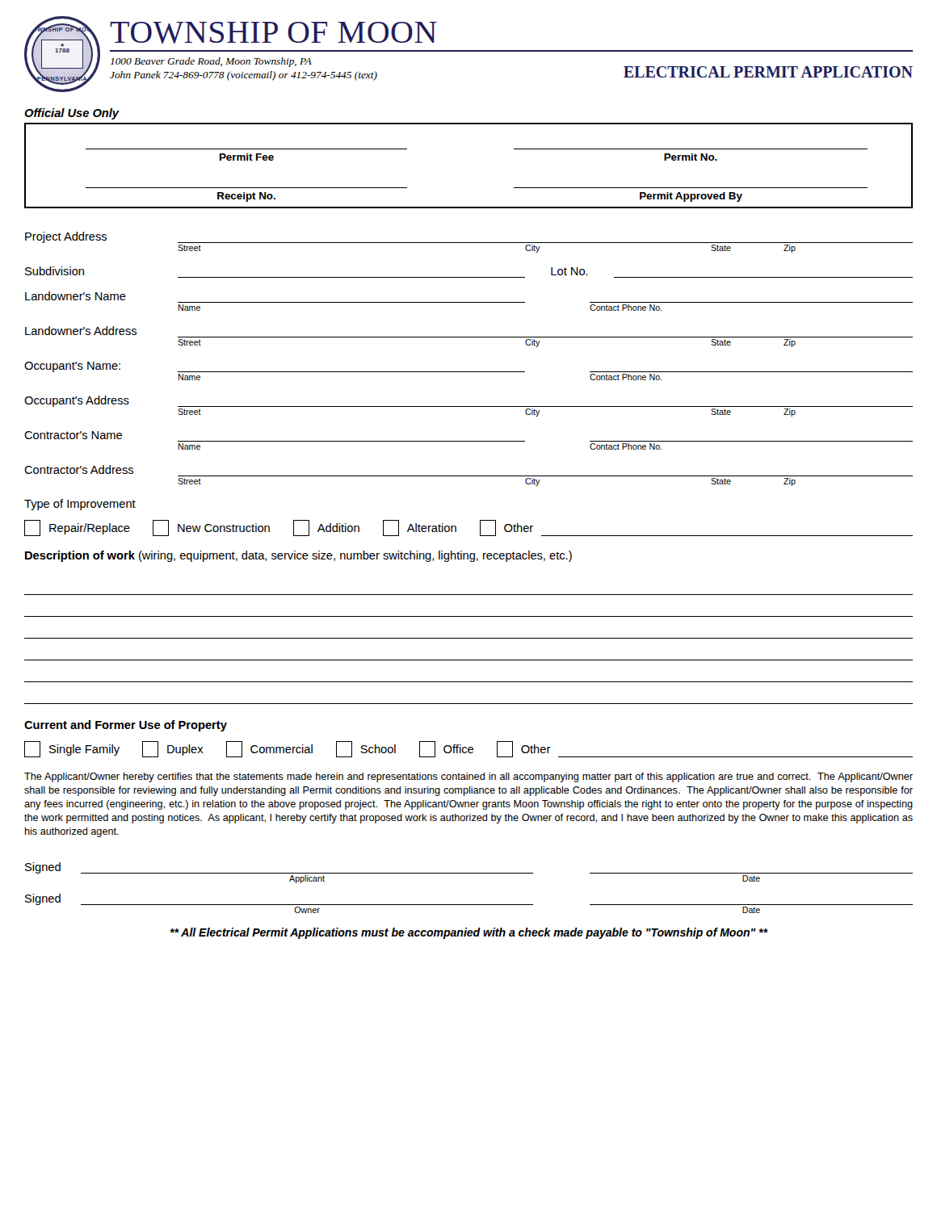TOWNSHIP OF MOON
★
1788
PENNSYLVANIA
TOWNSHIP OF MOON
1000 Beaver Grade Road, Moon Township, PA
John Panek 724-869-0778 (voicemail) or 412-974-5445 (text)
ELECTRICAL PERMIT APPLICATION
Official Use Only
Permit Fee
Permit No.
Receipt No.
Permit Approved By
Project Address
Street
City
State
Zip
Subdivision
Lot No.
Landowner's Name
Name
Contact Phone No.
Landowner's Address
Street
City
State
Zip
Occupant's Name:
Name
Contact Phone No.
Occupant's Address
Street
City
State
Zip
Contractor's Name
Name
Contact Phone No.
Contractor's Address
Street
City
State
Zip
Type of Improvement
Repair/Replace
New Construction
Addition
Alteration
Other
Description of work (wiring, equipment, data, service size, number switching, lighting, receptacles, etc.)
Current and Former Use of Property
Single Family
Duplex
Commercial
School
Office
Other
The Applicant/Owner hereby certifies that the statements made herein and representations contained in all accompanying matter part of this application are true and correct. The Applicant/Owner shall be responsible for reviewing and fully understanding all Permit conditions and insuring compliance to all applicable Codes and Ordinances. The Applicant/Owner shall also be responsible for any fees incurred (engineering, etc.) in relation to the above proposed project. The Applicant/Owner grants Moon Township officials the right to enter onto the property for the purpose of inspecting the work permitted and posting notices. As applicant, I hereby certify that proposed work is authorized by the Owner of record, and I have been authorized by the Owner to make this application as his authorized agent.
Signed
Applicant
Date
Signed
Owner
Date
** All Electrical Permit Applications must be accompanied with a check made payable to "Township of Moon" **